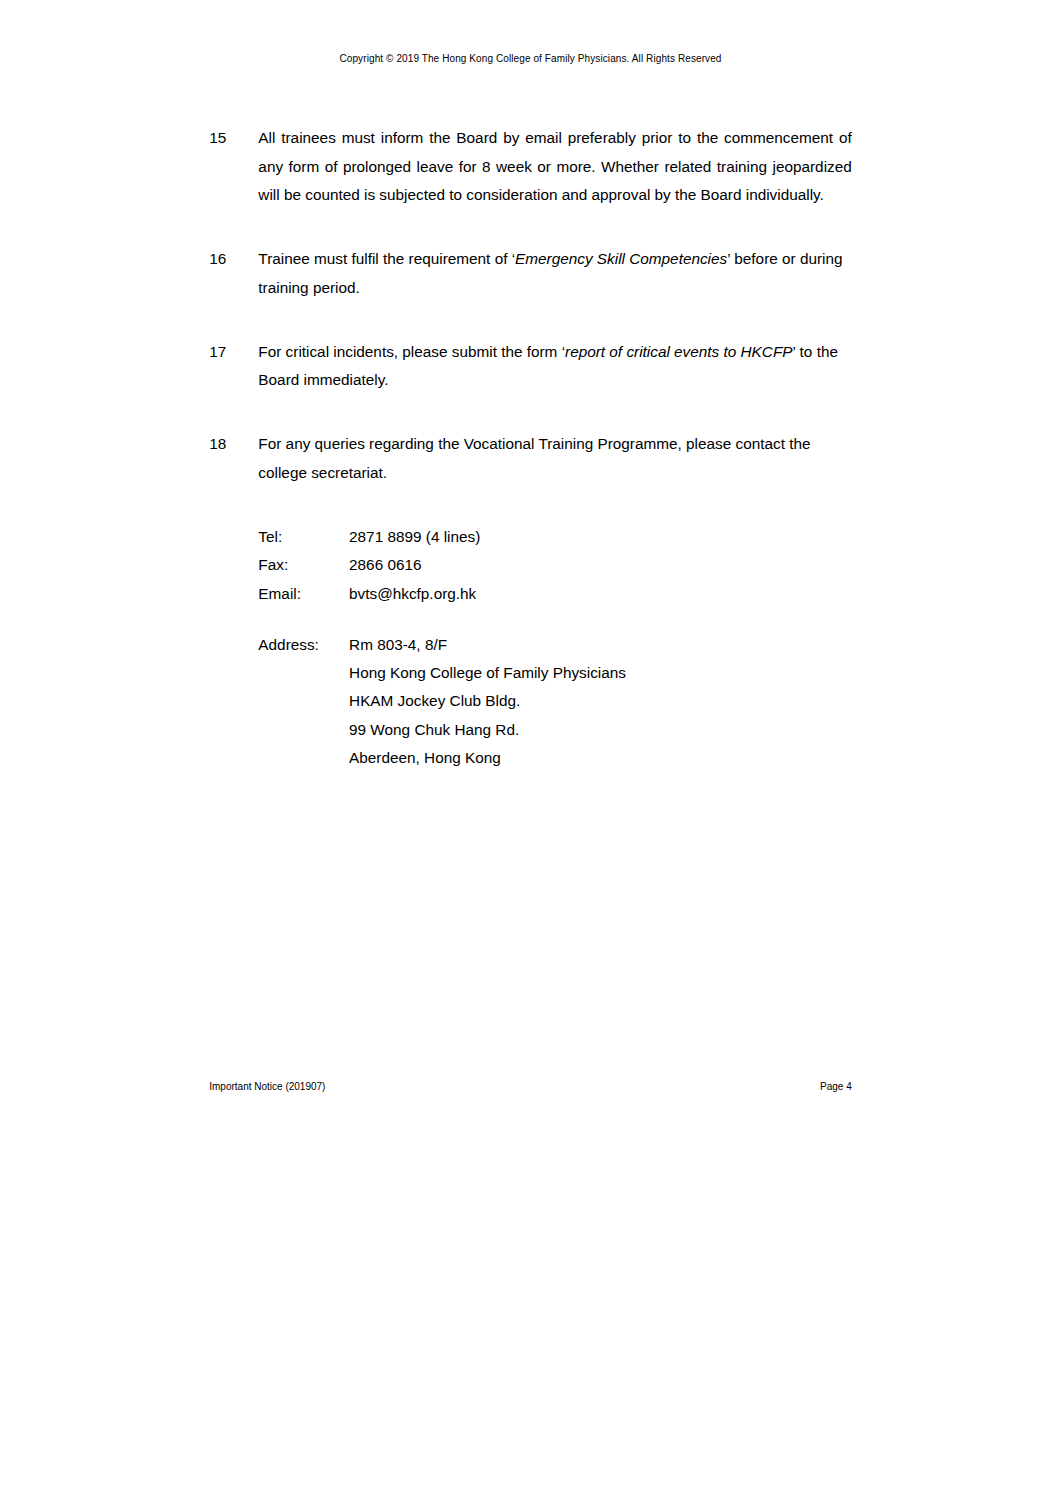Copyright © 2019 The Hong Kong College of Family Physicians. All Rights Reserved
All trainees must inform the Board by email preferably prior to the commencement of any form of prolonged leave for 8 week or more. Whether related training jeopardized will be counted is subjected to consideration and approval by the Board individually.
Trainee must fulfil the requirement of ‘Emergency Skill Competencies’ before or during training period.
For critical incidents, please submit the form ‘report of critical events to HKCFP’ to the Board immediately.
For any queries regarding the Vocational Training Programme, please contact the college secretariat.
| Tel: | 2871 8899 (4 lines) |
| Fax: | 2866 0616 |
| Email: | bvts@hkcfp.org.hk |
| Address: | Rm 803-4, 8/F |
| | Hong Kong College of Family Physicians |
| | HKAM Jockey Club Bldg. |
| | 99 Wong Chuk Hang Rd. |
| | Aberdeen, Hong Kong |
Important Notice (201907) Page 4